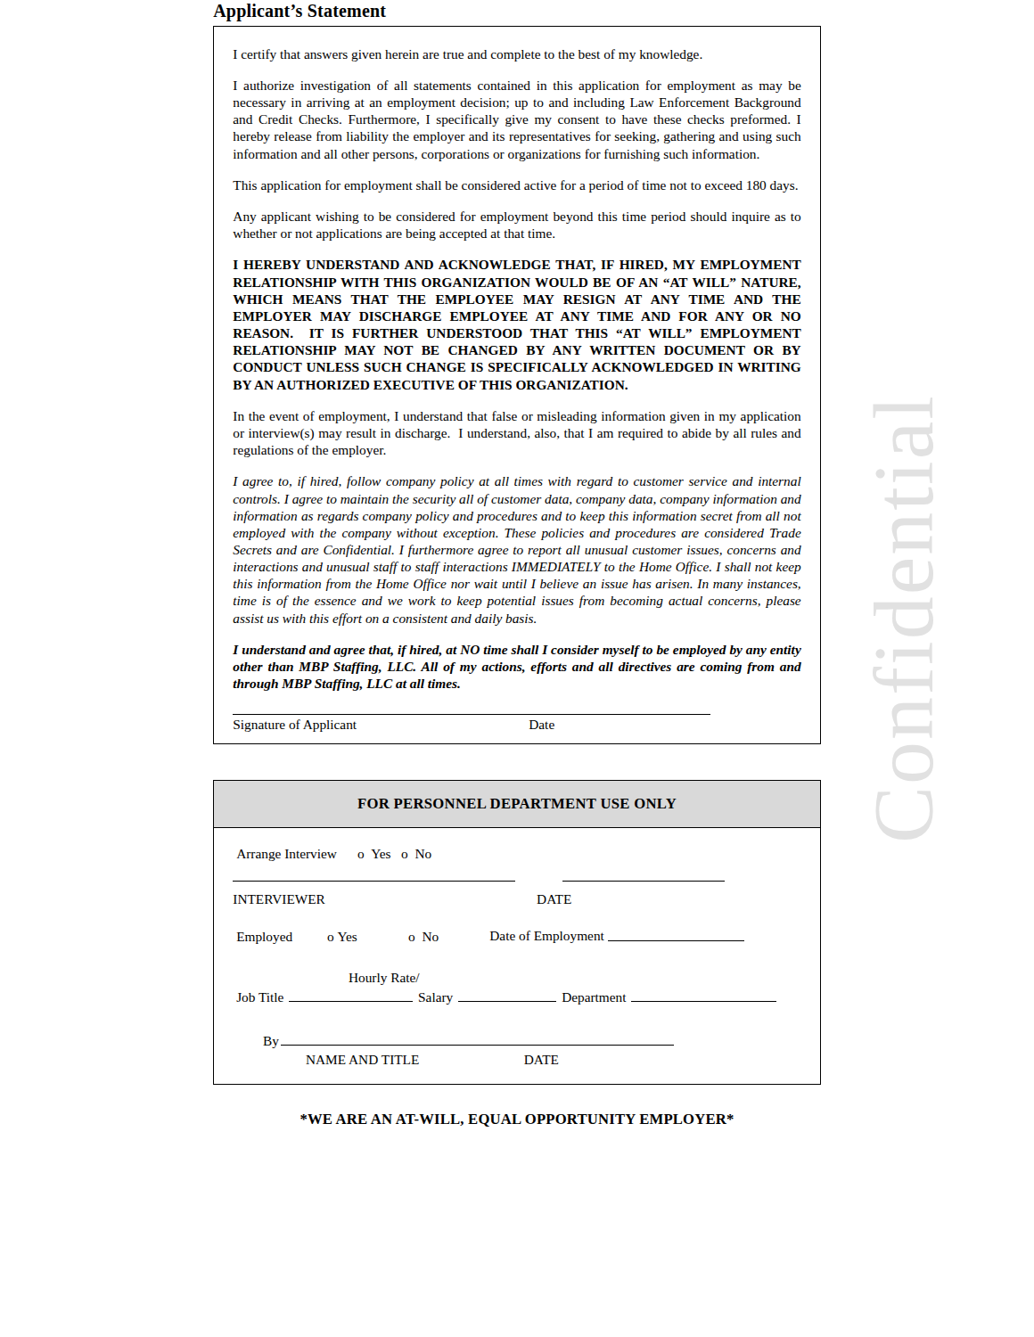Confidential
Applicant’s Statement
I certify that answers given herein are true and complete to the best of my knowledge.
I authorize investigation of all statements contained in this application for employment as may be necessary in arriving at an employment decision; up to and including Law Enforcement Background and Credit Checks. Furthermore, I specifically give my consent to have these checks preformed. I hereby release from liability the employer and its representatives for seeking, gathering and using such information and all other persons, corporations or organizations for furnishing such information.
This application for employment shall be considered active for a period of time not to exceed 180 days.
Any applicant wishing to be considered for employment beyond this time period should inquire as to whether or not applications are being accepted at that time.
I HEREBY UNDERSTAND AND ACKNOWLEDGE THAT, IF HIRED, MY EMPLOYMENT RELATIONSHIP WITH THIS ORGANIZATION WOULD BE OF AN “AT WILL” NATURE, WHICH MEANS THAT THE EMPLOYEE MAY RESIGN AT ANY TIME AND THE EMPLOYER MAY DISCHARGE EMPLOYEE AT ANY TIME AND FOR ANY OR NO REASON. IT IS FURTHER UNDERSTOOD THAT THIS “AT WILL” EMPLOYMENT RELATIONSHIP MAY NOT BE CHANGED BY ANY WRITTEN DOCUMENT OR BY CONDUCT UNLESS SUCH CHANGE IS SPECIFICALLY ACKNOWLEDGED IN WRITING BY AN AUTHORIZED EXECUTIVE OF THIS ORGANIZATION.
In the event of employment, I understand that false or misleading information given in my application or interview(s) may result in discharge. I understand, also, that I am required to abide by all rules and regulations of the employer.
I agree to, if hired, follow company policy at all times with regard to customer service and internal controls. I agree to maintain the security all of customer data, company data, company information and information as regards company policy and procedures and to keep this information secret from all not employed with the company without exception. These policies and procedures are considered Trade Secrets and are Confidential. I furthermore agree to report all unusual customer issues, concerns and interactions and unusual staff to staff interactions IMMEDIATELY to the Home Office. I shall not keep this information from the Home Office nor wait until I believe an issue has arisen. In many instances, time is of the essence and we work to keep potential issues from becoming actual concerns, please assist us with this effort on a consistent and daily basis.
I understand and agree that, if hired, at NO time shall I consider myself to be employed by any entity other than MBP Staffing, LLC. All of my actions, efforts and all directives are coming from and through MBP Staffing, LLC at all times.
Signature of Applicant
Date
FOR PERSONNEL DEPARTMENT USE ONLY
Arrange Interview o Yes o No
INTERVIEWER
DATE
Employed
o Yes
o No
Date of Employment
Hourly Rate/
Job Title Salary Department
By
NAME AND TITLE
DATE
*WE ARE AN AT-WILL, EQUAL OPPORTUNITY EMPLOYER*